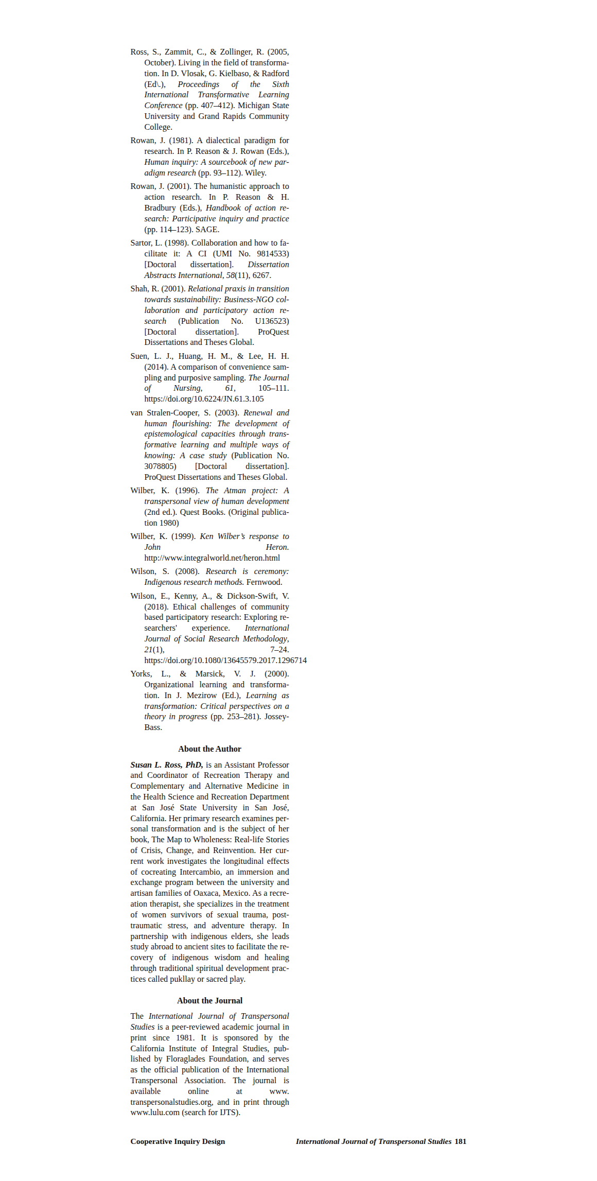Ross, S., Zammit, C., & Zollinger, R. (2005, October). Living in the field of transformation. In D. Vlosak, G. Kielbaso, & Radford (Ed\.), Proceedings of the Sixth International Transformative Learning Conference (pp. 407–412). Michigan State University and Grand Rapids Community College.
Rowan, J. (1981). A dialectical paradigm for research. In P. Reason & J. Rowan (Eds.), Human inquiry: A sourcebook of new paradigm research (pp. 93–112). Wiley.
Rowan, J. (2001). The humanistic approach to action research. In P. Reason & H. Bradbury (Eds.), Handbook of action research: Participative inquiry and practice (pp. 114–123). SAGE.
Sartor, L. (1998). Collaboration and how to facilitate it: A CI (UMI No. 9814533) [Doctoral dissertation]. Dissertation Abstracts International, 58(11), 6267.
Shah, R. (2001). Relational praxis in transition towards sustainability: Business-NGO collaboration and participatory action research (Publication No. U136523) [Doctoral dissertation]. ProQuest Dissertations and Theses Global.
Suen, L. J., Huang, H. M., & Lee, H. H. (2014). A comparison of convenience sampling and purposive sampling. The Journal of Nursing, 61, 105–111. https://doi.org/10.6224/JN.61.3.105
van Stralen-Cooper, S. (2003). Renewal and human flourishing: The development of epistemological capacities through transformative learning and multiple ways of knowing: A case study (Publication No. 3078805) [Doctoral dissertation]. ProQuest Dissertations and Theses Global.
Wilber, K. (1996). The Atman project: A transpersonal view of human development (2nd ed.). Quest Books. (Original publication 1980)
Wilber, K. (1999). Ken Wilber’s response to John Heron. http://www.integralworld.net/heron.html
Wilson, S. (2008). Research is ceremony: Indigenous research methods. Fernwood.
Wilson, E., Kenny, A., & Dickson-Swift, V. (2018). Ethical challenges of community based participatory research: Exploring researchers' experience. International Journal of Social Research Methodology, 21(1), 7–24. https://doi.org/10.1080/13645579.2017.1296714
Yorks, L., & Marsick, V. J. (2000). Organizational learning and transformation. In J. Mezirow (Ed.), Learning as transformation: Critical perspectives on a theory in progress (pp. 253–281). Jossey-Bass.
About the Author
Susan L. Ross, PhD, is an Assistant Professor and Coordinator of Recreation Therapy and Complementary and Alternative Medicine in the Health Science and Recreation Department at San José State University in San José, California. Her primary research examines personal transformation and is the subject of her book, The Map to Wholeness: Real-life Stories of Crisis, Change, and Reinvention. Her current work investigates the longitudinal effects of cocreating Intercambio, an immersion and exchange program between the university and artisan families of Oaxaca, Mexico. As a recreation therapist, she specializes in the treatment of women survivors of sexual trauma, post-traumatic stress, and adventure therapy. In partnership with indigenous elders, she leads study abroad to ancient sites to facilitate the recovery of indigenous wisdom and healing through traditional spiritual development practices called pukllay or sacred play.
About the Journal
The International Journal of Transpersonal Studies is a peer-reviewed academic journal in print since 1981. It is sponsored by the California Institute of Integral Studies, published by Floraglades Foundation, and serves as the official publication of the International Transpersonal Association. The journal is available online at www. transpersonalstudies.org, and in print through www.lulu.com (search for IJTS).
Cooperative Inquiry Design
International Journal of Transpersonal Studies 181